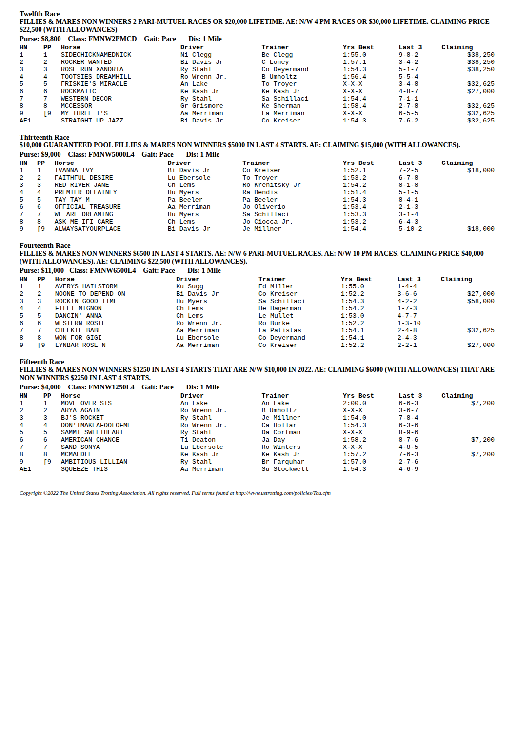Twelfth Race
FILLIES & MARES NON WINNERS 2 PARI-MUTUEL RACES OR $20,000 LIFETIME. AE: N/W 4 PM RACES OR $30,000 LIFETIME. CLAIMING PRICE $22,500 (WITH ALLOWANCES)
Purse: $8,800 Class: FMNW2PMCD Gait: Pace Dis: 1 Mile
| HN | PP | Horse | Driver | Trainer | Yrs Best | Last 3 | Claiming |
| --- | --- | --- | --- | --- | --- | --- | --- |
| 1 | 1 | SIDECHICKNAMEDNICK | Ni Clegg | Be Clegg | 1:55.0 | 9-8-2 | $38,250 |
| 2 | 2 | ROCKER WANTED | Bi Davis Jr | C Loney | 1:57.1 | 3-4-2 | $38,250 |
| 3 | 3 | ROSE RUN XANDRIA | Ry Stahl | Co Deyermand | 1:54.3 | 5-1-7 | $38,250 |
| 4 | 4 | TOOTSIES DREAMHILL | Ro Wrenn Jr. | B Umholtz | 1:56.4 | 5-5-4 | |
| 5 | 5 | FRISKIE'S MIRACLE | An Lake | To Troyer | X-X-X | 3-4-8 | $32,625 |
| 6 | 6 | ROCKMATIC | Ke Kash Jr | Ke Kash Jr | X-X-X | 4-8-7 | $27,000 |
| 7 | 7 | WESTERN DECOR | Ry Stahl | Sa Schillaci | 1:54.4 | 7-1-1 | |
| 8 | 8 | MCCESSOR | Gr Grismore | Ke Sherman | 1:58.4 | 2-7-8 | $32,625 |
| 9 | [9 | MY THREE T'S | Aa Merriman | La Merriman | X-X-X | 6-5-5 | $32,625 |
| AE1 | | STRAIGHT UP JAZZ | Bi Davis Jr | Co Kreiser | 1:54.3 | 7-6-2 | $32,625 |
Thirteenth Race
$10,000 GUARANTEED POOL FILLIES & MARES NON WINNERS $5000 IN LAST 4 STARTS. AE: CLAIMING $15,000 (WITH ALLOWANCES).
Purse: $9,000 Class: FMNW5000L4 Gait: Pace Dis: 1 Mile
| HN | PP | Horse | Driver | Trainer | Yrs Best | Last 3 | Claiming |
| --- | --- | --- | --- | --- | --- | --- | --- |
| 1 | 1 | IVANNA IVY | Bi Davis Jr | Co Kreiser | 1:52.1 | 7-2-5 | $18,000 |
| 2 | 2 | FAITHFUL DESIRE | Lu Ebersole | To Troyer | 1:53.2 | 6-7-8 | |
| 3 | 3 | RED RIVER JANE | Ch Lems | Ro Krenitsky Jr | 1:54.2 | 8-1-8 | |
| 4 | 4 | PREMIER DELAINEY | Hu Myers | Ra Bendis | 1:51.4 | 5-1-5 | |
| 5 | 5 | TAY TAY M | Pa Beeler | Pa Beeler | 1:54.3 | 8-4-1 | |
| 6 | 6 | OFFICIAL TREASURE | Aa Merriman | Jo Oliverio | 1:53.4 | 2-1-3 | |
| 7 | 7 | WE ARE DREAMING | Hu Myers | Sa Schillaci | 1:53.3 | 3-1-4 | |
| 8 | 8 | ASK ME IFI CARE | Ch Lems | Jo Ciocca Jr. | 1:53.2 | 6-4-3 | |
| 9 | [9 | ALWAYSATYOURPLACE | Bi Davis Jr | Je Millner | 1:54.4 | 5-10-2 | $18,000 |
Fourteenth Race
FILLIES & MARES NON WINNERS $6500 IN LAST 4 STARTS. AE: N/W 6 PARI-MUTUEL RACES. AE: N/W 10 PM RACES. CLAIMING PRICE $40,000 (WITH ALLOWANCES). AE: CLAIMING $22,500 (WITH ALLOWANCES).
Purse: $11,000 Class: FMNW6500L4 Gait: Pace Dis: 1 Mile
| HN | PP | Horse | Driver | Trainer | Yrs Best | Last 3 | Claiming |
| --- | --- | --- | --- | --- | --- | --- | --- |
| 1 | 1 | AVERYS HAILSTORM | Ku Sugg | Ed Miller | 1:55.0 | 1-4-4 | |
| 2 | 2 | NOONE TO DEPEND ON | Bi Davis Jr | Co Kreiser | 1:52.2 | 3-6-6 | $27,000 |
| 3 | 3 | ROCKIN GOOD TIME | Hu Myers | Sa Schillaci | 1:54.3 | 4-2-2 | $58,000 |
| 4 | 4 | FILET MIGNON | Ch Lems | He Hagerman | 1:54.2 | 1-7-3 | |
| 5 | 5 | DANCIN' ANNA | Ch Lems | Le Mullet | 1:53.0 | 4-7-7 | |
| 6 | 6 | WESTERN ROSIE | Ro Wrenn Jr. | Ro Burke | 1:52.2 | 1-3-10 | |
| 7 | 7 | CHEEKIE BABE | Aa Merriman | La Patistas | 1:54.1 | 2-4-8 | $32,625 |
| 8 | 8 | WON FOR GIGI | Lu Ebersole | Co Deyermand | 1:54.1 | 2-4-3 | |
| 9 | [9 | LYNBAR ROSE N | Aa Merriman | Co Kreiser | 1:52.2 | 2-2-1 | $27,000 |
Fifteenth Race
FILLIES & MARES NON WINNERS $1250 IN LAST 4 STARTS THAT ARE N/W $10,000 IN 2022. AE: CLAIMING $6000 (WITH ALLOWANCES) THAT ARE NON WINNERS $2250 IN LAST 4 STARTS.
Purse: $4,000 Class: FMNW1250L4 Gait: Pace Dis: 1 Mile
| HN | PP | Horse | Driver | Trainer | Yrs Best | Last 3 | Claiming |
| --- | --- | --- | --- | --- | --- | --- | --- |
| 1 | 1 | MOVE OVER SIS | An Lake | An Lake | 2:00.0 | 6-6-3 | $7,200 |
| 2 | 2 | ARYA AGAIN | Ro Wrenn Jr. | B Umholtz | X-X-X | 3-6-7 | |
| 3 | 3 | BJ'S ROCKET | Ry Stahl | Je Millner | 1:54.0 | 7-8-4 | |
| 4 | 4 | DON'TMAKEAFOOLOFME | Ro Wrenn Jr. | Ca Hollar | 1:54.3 | 6-3-6 | |
| 5 | 5 | SAMMI SWEETHEART | Ry Stahl | Da Corfman | X-X-X | 8-9-6 | |
| 6 | 6 | AMERICAN CHANCE | Ti Deaton | Ja Day | 1:58.2 | 8-7-6 | $7,200 |
| 7 | 7 | SAND SONYA | Lu Ebersole | Ro Winters | X-X-X | 4-8-5 | |
| 8 | 8 | MCMAEDLE | Ke Kash Jr | Ke Kash Jr | 1:57.2 | 7-6-3 | $7,200 |
| 9 | [9 | AMBITIOUS LILLIAN | Ry Stahl | Br Farquhar | 1:57.0 | 2-7-6 | |
| AE1 | | SQUEEZE THIS | Aa Merriman | Su Stockwell | 1:54.3 | 4-6-9 | |
Copyright ©2022 The United States Trotting Association. All rights reserved. Full terms found at http://www.ustrotting.com/policies/Tou.cfm